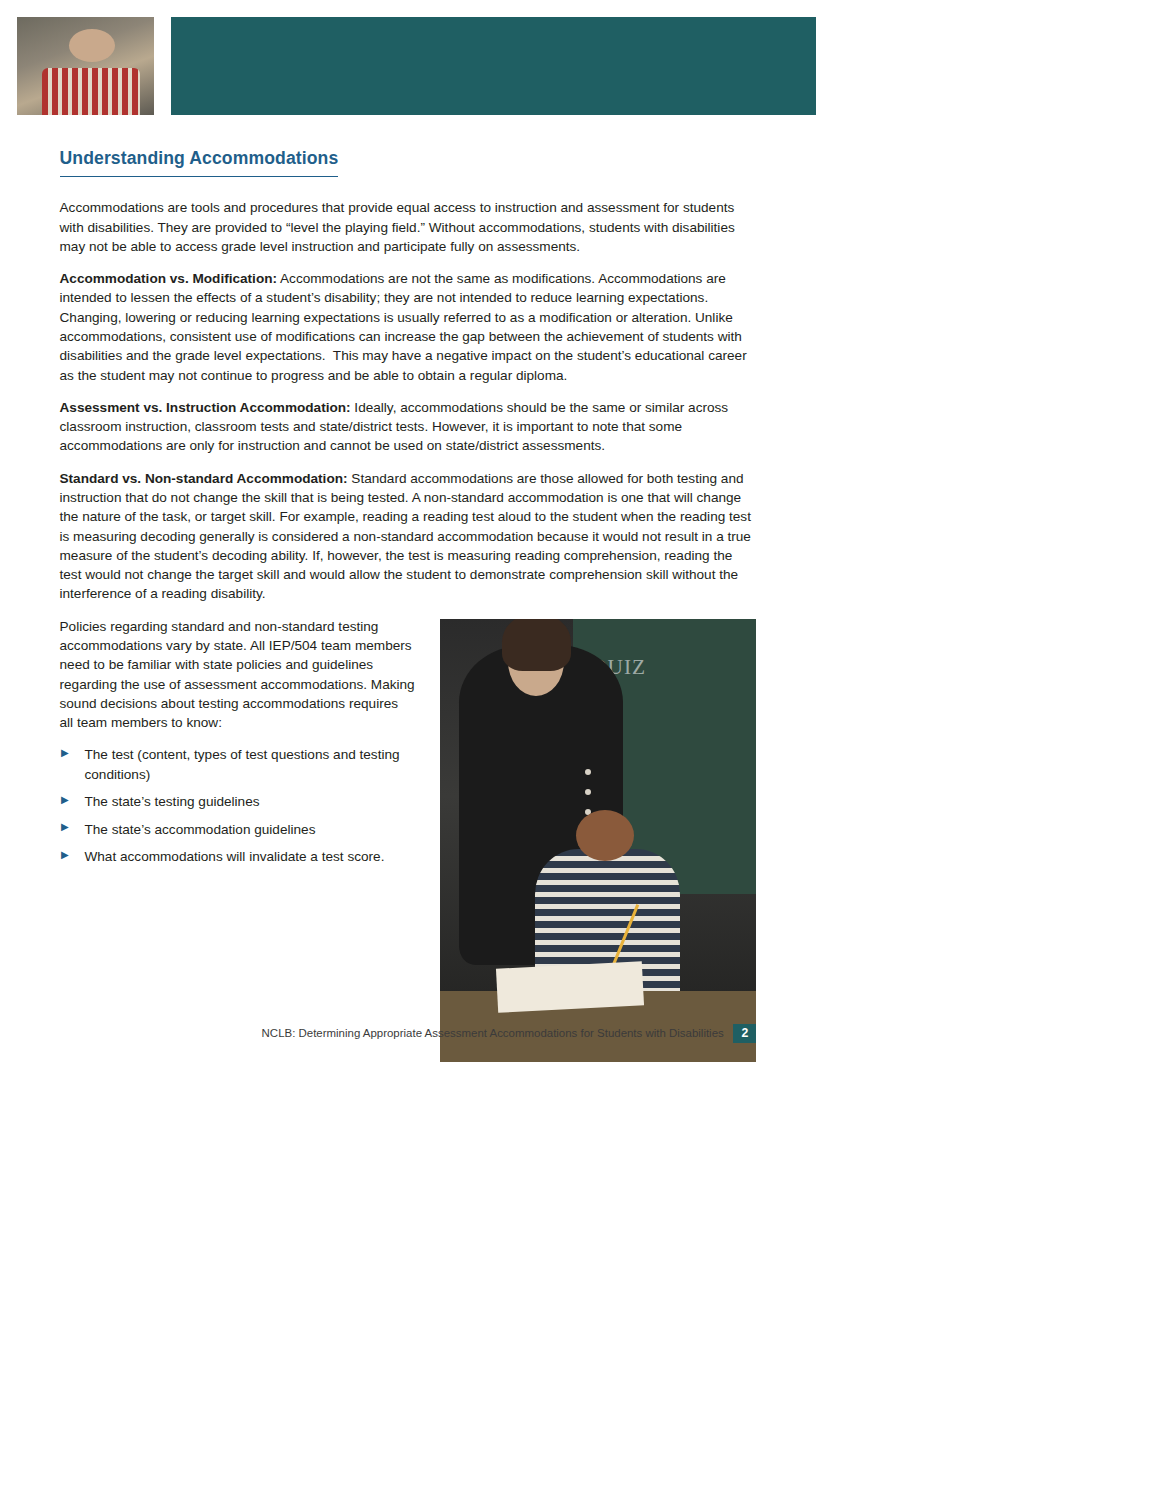Understanding Accommodations
Accommodations are tools and procedures that provide equal access to instruction and assessment for students with disabilities. They are provided to “level the playing field.” Without accommodations, students with disabilities may not be able to access grade level instruction and participate fully on assessments.
Accommodation vs. Modification: Accommodations are not the same as modifications. Accommodations are intended to lessen the effects of a student’s disability; they are not intended to reduce learning expectations. Changing, lowering or reducing learning expectations is usually referred to as a modification or alteration. Unlike accommodations, consistent use of modifications can increase the gap between the achievement of students with disabilities and the grade level expectations. This may have a negative impact on the student’s educational career as the student may not continue to progress and be able to obtain a regular diploma.
Assessment vs. Instruction Accommodation: Ideally, accommodations should be the same or similar across classroom instruction, classroom tests and state/district tests. However, it is important to note that some accommodations are only for instruction and cannot be used on state/district assessments.
Standard vs. Non-standard Accommodation: Standard accommodations are those allowed for both testing and instruction that do not change the skill that is being tested. A non-standard accommodation is one that will change the nature of the task, or target skill. For example, reading a reading test aloud to the student when the reading test is measuring decoding generally is considered a non-standard accommodation because it would not result in a true measure of the student’s decoding ability. If, however, the test is measuring reading comprehension, reading the test would not change the target skill and would allow the student to demonstrate comprehension skill without the interference of a reading disability.
n old cu
wer A
all his s
Policies regarding standard and non-standard testing accommodations vary by state. All IEP/504 team members need to be familiar with state policies and guidelines regarding the use of assessment accommodations. Making sound decisions about testing accommodations requires all team members to know:
The test (content, types of test questions and testing conditions)
The state’s testing guidelines
The state’s accommodation guidelines
What accommodations will invalidate a test score.
NCLB: Determining Appropriate Assessment Accommodations for Students with Disabilities 2